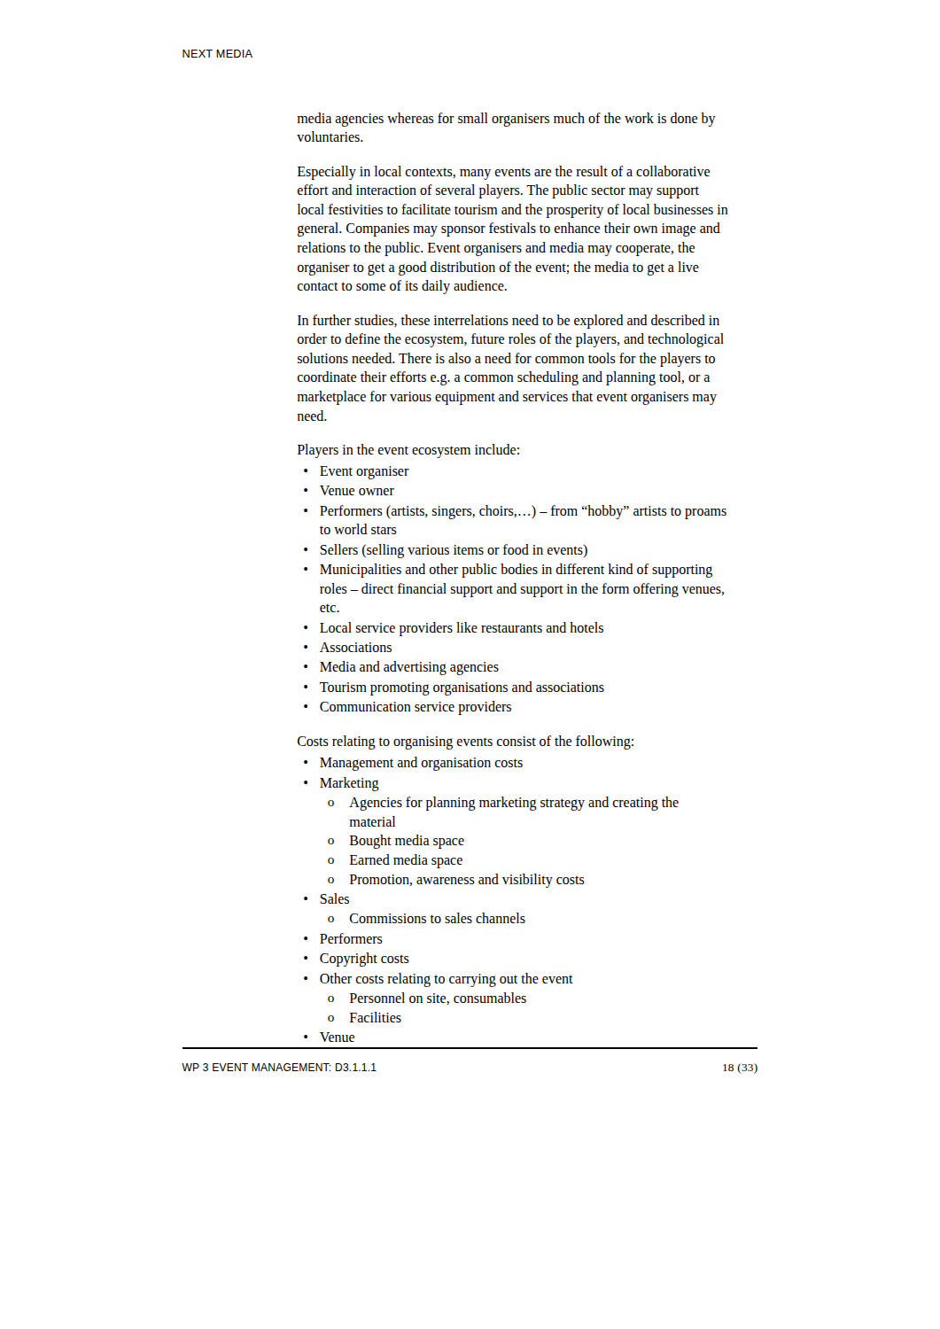NEXT MEDIA
media agencies whereas for small organisers much of the work is done by voluntaries.
Especially in local contexts, many events are the result of a collaborative effort and interaction of several players. The public sector may support local festivities to facilitate tourism and the prosperity of local businesses in general. Companies may sponsor festivals to enhance their own image and relations to the public. Event organisers and media may cooperate, the organiser to get a good distribution of the event; the media to get a live contact to some of its daily audience.
In further studies, these interrelations need to be explored and described in order to define the ecosystem, future roles of the players, and technological solutions needed. There is also a need for common tools for the players to coordinate their efforts e.g. a common scheduling and planning tool, or a marketplace for various equipment and services that event organisers may need.
Players in the event ecosystem include:
Event organiser
Venue owner
Performers (artists, singers, choirs,…) – from “hobby” artists to proams to world stars
Sellers (selling various items or food in events)
Municipalities and other public bodies in different kind of supporting roles – direct financial support and support in the form offering venues, etc.
Local service providers like restaurants and hotels
Associations
Media and advertising agencies
Tourism promoting organisations and associations
Communication service providers
Costs relating to organising events consist of the following:
Management and organisation costs
Marketing
Agencies for planning marketing strategy and creating the material
Bought media space
Earned media space
Promotion, awareness and visibility costs
Sales
Commissions to sales channels
Performers
Copyright costs
Other costs relating to carrying out the event
Personnel on site, consumables
Facilities
Venue
WP 3 EVENT MANAGEMENT: D3.1.1.1
18 (33)